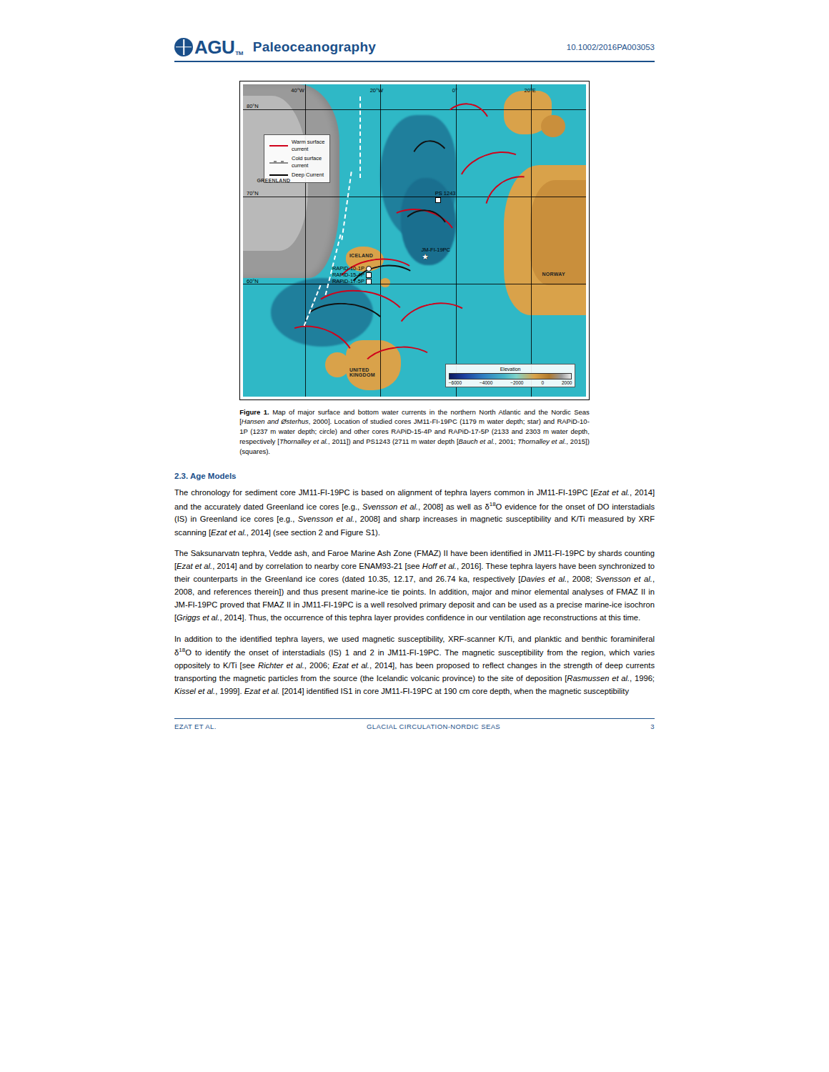AGUTM
Paleoceanography
10.1002/2016PA003053
80°N
70°N
60°N
40°W
20°W
0°
20°E
Warm surface
current
Cold surface
current
Deep Current
GREENLAND
ICELAND
NORWAY
UNITED
KINGDOM
PS 1243
JM-FI-19PC
★
RAPiD-10-1P
RAPiD-15-4P
RAPiD-17-5P
Elevation
−6000−4000−200002000
Figure 1. Map of major surface and bottom water currents in the northern North Atlantic and the Nordic Seas [Hansen and Østerhus, 2000]. Location of studied cores JM11-FI-19PC (1179 m water depth; star) and RAPiD-10-1P (1237 m water depth; circle) and other cores RAPiD-15-4P and RAPiD-17-5P (2133 and 2303 m water depth, respectively [Thornalley et al., 2011]) and PS1243 (2711 m water depth [Bauch et al., 2001; Thornalley et al., 2015]) (squares).
2.3. Age Models
The chronology for sediment core JM11-FI-19PC is based on alignment of tephra layers common in JM11-FI-19PC [Ezat et al., 2014] and the accurately dated Greenland ice cores [e.g., Svensson et al., 2008] as well as δ18O evidence for the onset of DO interstadials (IS) in Greenland ice cores [e.g., Svensson et al., 2008] and sharp increases in magnetic susceptibility and K/Ti measured by XRF scanning [Ezat et al., 2014] (see section 2 and Figure S1).
The Saksunarvatn tephra, Vedde ash, and Faroe Marine Ash Zone (FMAZ) II have been identified in JM11-FI-19PC by shards counting [Ezat et al., 2014] and by correlation to nearby core ENAM93-21 [see Hoff et al., 2016]. These tephra layers have been synchronized to their counterparts in the Greenland ice cores (dated 10.35, 12.17, and 26.74 ka, respectively [Davies et al., 2008; Svensson et al., 2008, and references therein]) and thus present marine-ice tie points. In addition, major and minor elemental analyses of FMAZ II in JM-FI-19PC proved that FMAZ II in JM11-FI-19PC is a well resolved primary deposit and can be used as a precise marine-ice isochron [Griggs et al., 2014]. Thus, the occurrence of this tephra layer provides confidence in our ventilation age reconstructions at this time.
In addition to the identified tephra layers, we used magnetic susceptibility, XRF-scanner K/Ti, and planktic and benthic foraminiferal δ18O to identify the onset of interstadials (IS) 1 and 2 in JM11-FI-19PC. The magnetic susceptibility from the region, which varies oppositely to K/Ti [see Richter et al., 2006; Ezat et al., 2014], has been proposed to reflect changes in the strength of deep currents transporting the magnetic particles from the source (the Icelandic volcanic province) to the site of deposition [Rasmussen et al., 1996; Kissel et al., 1999]. Ezat et al. [2014] identified IS1 in core JM11-FI-19PC at 190 cm core depth, when the magnetic susceptibility
EZAT ET AL. GLACIAL CIRCULATION-NORDIC SEAS 3